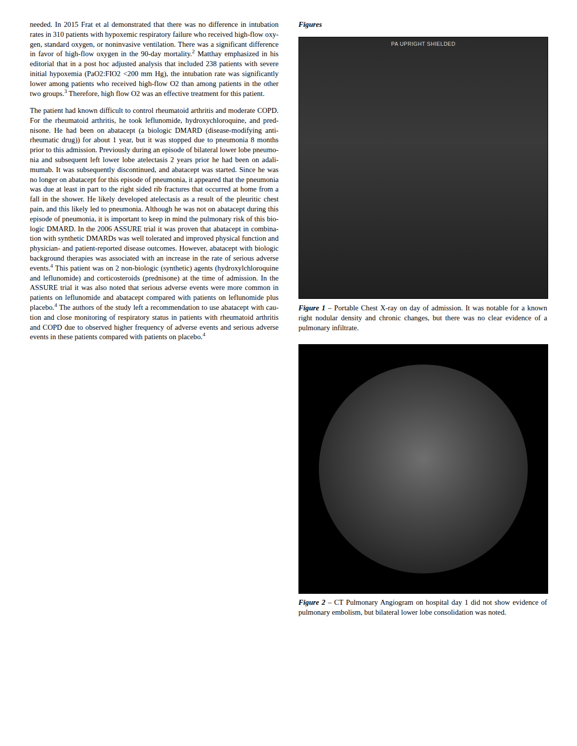needed. In 2015 Frat et al demonstrated that there was no difference in intubation rates in 310 patients with hypoxemic respiratory failure who received high-flow oxygen, standard oxygen, or noninvasive ventilation. There was a significant difference in favor of high-flow oxygen in the 90-day mortality.2 Matthay emphasized in his editorial that in a post hoc adjusted analysis that included 238 patients with severe initial hypoxemia (PaO2:FIO2 <200 mm Hg), the intubation rate was significantly lower among patients who received high-flow O2 than among patients in the other two groups.3 Therefore, high flow O2 was an effective treatment for this patient.
The patient had known difficult to control rheumatoid arthritis and moderate COPD. For the rheumatoid arthritis, he took leflunomide, hydroxychloroquine, and prednisone. He had been on abatacept (a biologic DMARD (disease-modifying anti-rheumatic drug)) for about 1 year, but it was stopped due to pneumonia 8 months prior to this admission. Previously during an episode of bilateral lower lobe pneumonia and subsequent left lower lobe atelectasis 2 years prior he had been on adalimumab. It was subsequently discontinued, and abatacept was started. Since he was no longer on abatacept for this episode of pneumonia, it appeared that the pneumonia was due at least in part to the right sided rib fractures that occurred at home from a fall in the shower. He likely developed atelectasis as a result of the pleuritic chest pain, and this likely led to pneumonia. Although he was not on abatacept during this episode of pneumonia, it is important to keep in mind the pulmonary risk of this biologic DMARD. In the 2006 ASSURE trial it was proven that abatacept in combination with synthetic DMARDs was well tolerated and improved physical function and physician- and patient-reported disease outcomes. However, abatacept with biologic background therapies was associated with an increase in the rate of serious adverse events.4 This patient was on 2 non-biologic (synthetic) agents (hydroxylchloroquine and leflunomide) and corticosteroids (prednisone) at the time of admission. In the ASSURE trial it was also noted that serious adverse events were more common in patients on leflunomide and abatacept compared with patients on leflunomide plus placebo.4 The authors of the study left a recommendation to use abatacept with caution and close monitoring of respiratory status in patients with rheumatoid arthritis and COPD due to observed higher frequency of adverse events and serious adverse events in these patients compared with patients on placebo.4
Figures
Figure 1 – Portable Chest X-ray on day of admission. It was notable for a known right nodular density and chronic changes, but there was no clear evidence of a pulmonary infiltrate.
Figure 2 – CT Pulmonary Angiogram on hospital day 1 did not show evidence of pulmonary embolism, but bilateral lower lobe consolidation was noted.